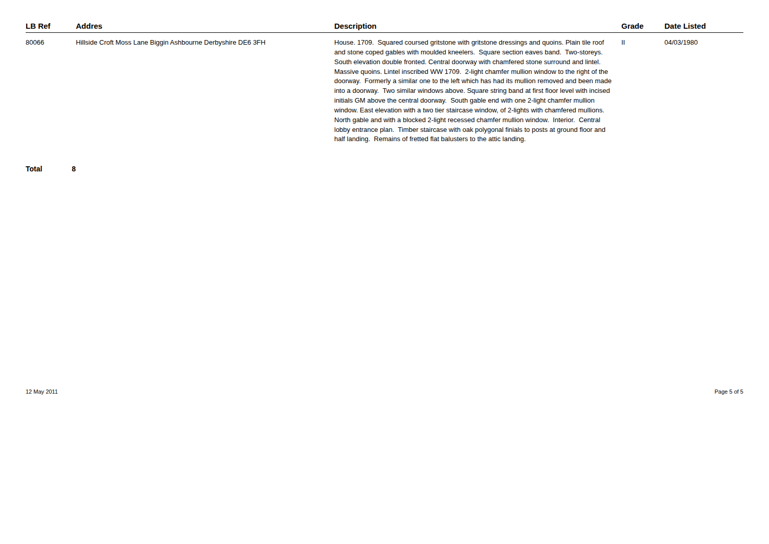| LB Ref | Addres | Description | Grade | Date Listed |
| --- | --- | --- | --- | --- |
| 80066 | Hillside Croft Moss Lane Biggin Ashbourne Derbyshire DE6 3FH | House. 1709. Squared coursed gritstone with gritstone dressings and quoins. Plain tile roof and stone coped gables with moulded kneelers. Square section eaves band. Two-storeys. South elevation double fronted. Central doorway with chamfered stone surround and lintel. Massive quoins. Lintel inscribed WW 1709. 2-light chamfer mullion window to the right of the doorway. Formerly a similar one to the left which has had its mullion removed and been made into a doorway. Two similar windows above. Square string band at first floor level with incised initials GM above the central doorway. South gable end with one 2-light chamfer mullion window. East elevation with a two tier staircase window, of 2-lights with chamfered mullions. North gable and with a blocked 2-light recessed chamfer mullion window. Interior. Central lobby entrance plan. Timber staircase with oak polygonal finials to posts at ground floor and half landing. Remains of fretted flat balusters to the attic landing. | II | 04/03/1980 |
Total 8
12 May 2011 Page 5 of 5